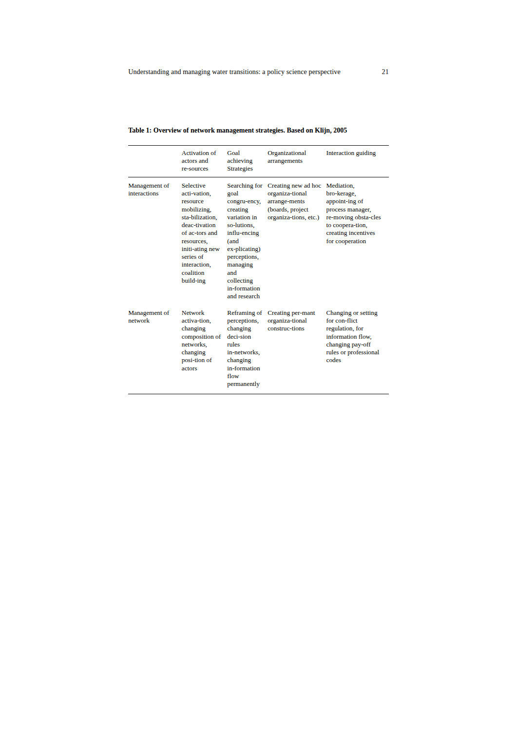Understanding and managing water transitions: a policy science perspective 21
Table 1: Overview of network management strategies. Based on Klijn, 2005
| | Activation of actors and re‑sources | Goal achieving Strategies | Organizational arrangements | Interaction guiding |
| --- | --- | --- | --- | --- |
| Management of interactions | Selective acti‑vation, resource mobilizing, sta‑bilization, deac‑tivation of ac‑tors and resources, initi‑ating new series of interaction, coalition build‑ing | Searching for goal congru‑ency, creating variation in so‑lutions, influ‑encing (and ex‑plicating) perceptions, managing and collecting in‑formation and research | Creating new ad hoc organiza‑tional arrange‑ments (boards, project organiza‑tions, etc.) | Mediation, bro‑kerage, appoint‑ing of process manager, re‑moving obsta‑cles to coopera‑tion, creating incentives for cooperation |
| Management of network | Network activa‑tion, changing composition of networks, changing posi‑tion of actors | Reframing of perceptions, changing deci‑sion rules in‑networks, changing in‑formation flow permanently | Creating per‑mant organiza‑tional construc‑tions | Changing or setting for con‑flict regulation, for information flow, changing pay‑off rules or professional codes |